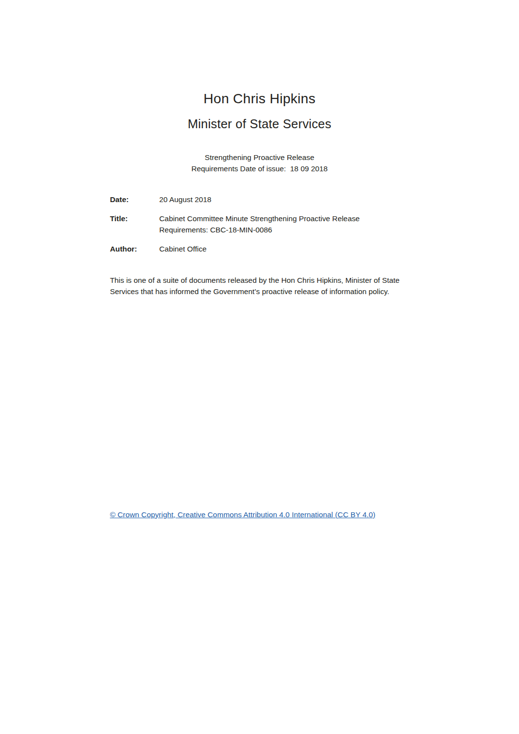Hon Chris Hipkins
Minister of State Services
Strengthening Proactive Release
Requirements Date of issue: 18 09 2018
| Date: | 20 August 2018 |
| Title: | Cabinet Committee Minute Strengthening Proactive Release Requirements: CBC-18-MIN-0086 |
| Author: | Cabinet Office |
This is one of a suite of documents released by the Hon Chris Hipkins, Minister of State Services that has informed the Government’s proactive release of information policy.
© Crown Copyright, Creative Commons Attribution 4.0 International (CC BY 4.0)